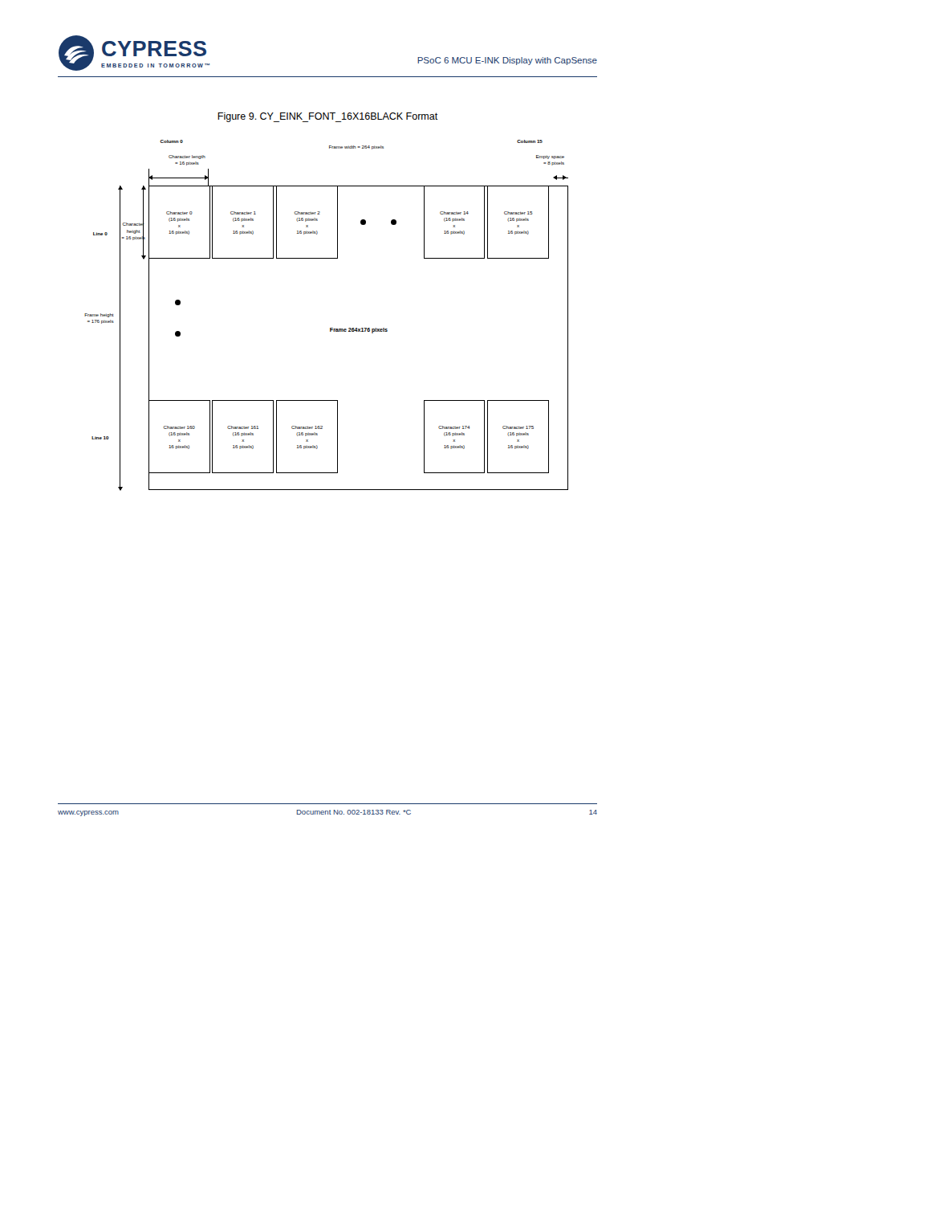CYPRESS
EMBEDDED IN TOMORROW™
PSoC 6 MCU E-INK Display with CapSense
Figure 9. CY_EINK_FONT_16X16BLACK Format
Column 0
Frame width = 264 pixels
Column 15
Character length
= 16 pixels
Empty space
= 8 pixels
Frame 264x176 pixels
Line 0
Character
height
= 16 pixels
Frame height
= 176 pixels
Character 0
(16 pixels
x
16 pixels)
Character 1
(16 pixels
x
16 pixels)
Character 2
(16 pixels
x
16 pixels)
Character 14
(16 pixels
x
16 pixels)
Character 15
(16 pixels
x
16 pixels)
Line 10
Character 160
(16 pixels
x
16 pixels)
Character 161
(16 pixels
x
16 pixels)
Character 162
(16 pixels
x
16 pixels)
Character 174
(16 pixels
x
16 pixels)
Character 175
(16 pixels
x
16 pixels)
www.cypress.com
Document No. 002-18133 Rev. *C
14